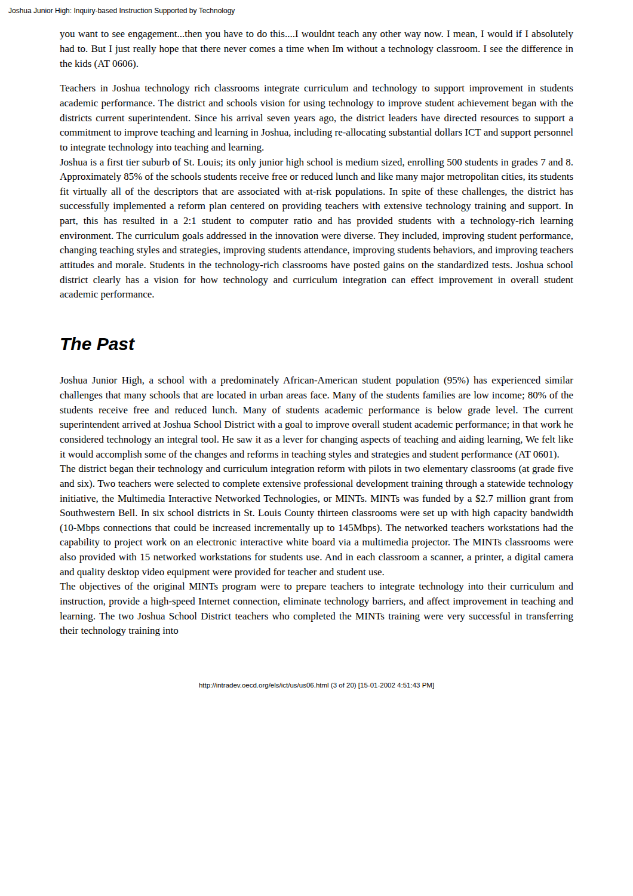Joshua Junior High: Inquiry-based Instruction Supported by Technology
you want to see engagement...then you have to do this....I wouldnt teach any other way now. I mean, I would if I absolutely had to. But I just really hope that there never comes a time when Im without a technology classroom. I see the difference in the kids (AT 0606).
Teachers in Joshua technology rich classrooms integrate curriculum and technology to support improvement in students academic performance. The district and schools vision for using technology to improve student achievement began with the districts current superintendent. Since his arrival seven years ago, the district leaders have directed resources to support a commitment to improve teaching and learning in Joshua, including re-allocating substantial dollars ICT and support personnel to integrate technology into teaching and learning.
Joshua is a first tier suburb of St. Louis; its only junior high school is medium sized, enrolling 500 students in grades 7 and 8. Approximately 85% of the schools students receive free or reduced lunch and like many major metropolitan cities, its students fit virtually all of the descriptors that are associated with at-risk populations. In spite of these challenges, the district has successfully implemented a reform plan centered on providing teachers with extensive technology training and support. In part, this has resulted in a 2:1 student to computer ratio and has provided students with a technology-rich learning environment. The curriculum goals addressed in the innovation were diverse. They included, improving student performance, changing teaching styles and strategies, improving students attendance, improving students behaviors, and improving teachers attitudes and morale. Students in the technology-rich classrooms have posted gains on the standardized tests. Joshua school district clearly has a vision for how technology and curriculum integration can effect improvement in overall student academic performance.
The Past
Joshua Junior High, a school with a predominately African-American student population (95%) has experienced similar challenges that many schools that are located in urban areas face. Many of the students families are low income; 80% of the students receive free and reduced lunch. Many of students academic performance is below grade level. The current superintendent arrived at Joshua School District with a goal to improve overall student academic performance; in that work he considered technology an integral tool. He saw it as a lever for changing aspects of teaching and aiding learning, We felt like it would accomplish some of the changes and reforms in teaching styles and strategies and student performance (AT 0601).
The district began their technology and curriculum integration reform with pilots in two elementary classrooms (at grade five and six). Two teachers were selected to complete extensive professional development training through a statewide technology initiative, the Multimedia Interactive Networked Technologies, or MINTs. MINTs was funded by a $2.7 million grant from Southwestern Bell. In six school districts in St. Louis County thirteen classrooms were set up with high capacity bandwidth (10-Mbps connections that could be increased incrementally up to 145Mbps). The networked teachers workstations had the capability to project work on an electronic interactive white board via a multimedia projector. The MINTs classrooms were also provided with 15 networked workstations for students use. And in each classroom a scanner, a printer, a digital camera and quality desktop video equipment were provided for teacher and student use.
The objectives of the original MINTs program were to prepare teachers to integrate technology into their curriculum and instruction, provide a high-speed Internet connection, eliminate technology barriers, and affect improvement in teaching and learning. The two Joshua School District teachers who completed the MINTs training were very successful in transferring their technology training into
http://intradev.oecd.org/els/ict/us/us06.html (3 of 20) [15-01-2002 4:51:43 PM]